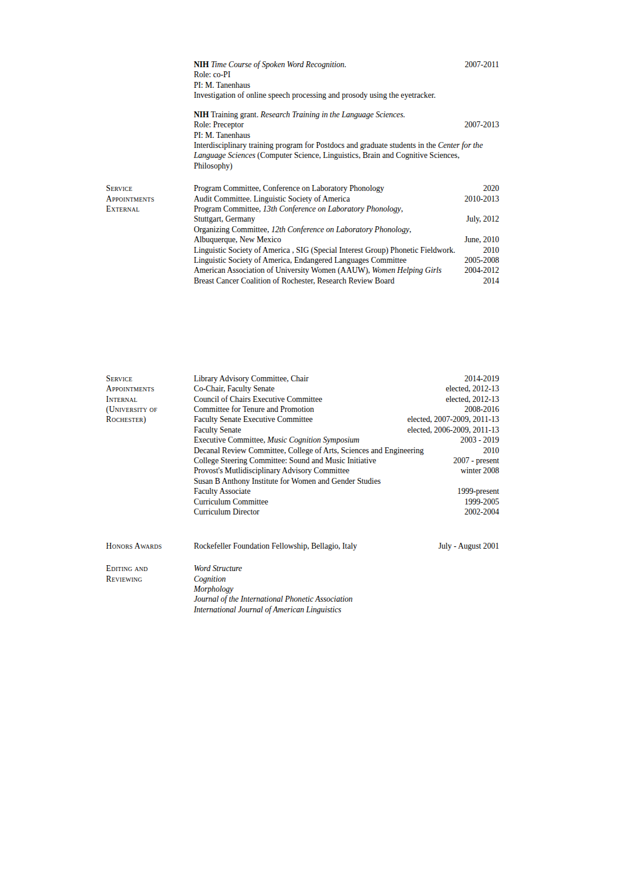| | NIH Time Course of Spoken Word Recognition. 2007-2011 Role: co-PI PI: M. Tanenhaus Investigation of online speech processing and prosody using the eyetracker. NIH Training grant. Research Training in the Language Sciences. Role: Preceptor 2007-2013 PI: M. Tanenhaus Interdisciplinary training program for Postdocs and graduate students in the Center for the Language Sciences (Computer Science, Linguistics, Brain and Cognitive Sciences, Philosophy) |
| Service Appointments External | Program Committee, Conference on Laboratory Phonology 2020 Audit Committee. Linguistic Society of America 2010-2013 Program Committee, 13th Conference on Laboratory Phonology , Stuttgart, Germany July, 2012 Organizing Committee, 12th Conference on Laboratory Phonology , Albuquerque, New Mexico June, 2010 Linguistic Society of America , SIG (Special Interest Group) Phonetic Fieldwork. 2010 Linguistic Society of America, Endangered Languages Committee 2005-2008 American Association of University Women (AAUW), Women Helping Girls 2004-2012 Breast Cancer Coalition of Rochester, Research Review Board 2014 |
| Service Appointments Internal (University of Rochester) | Library Advisory Committee, Chair 2014-2019 Co-Chair, Faculty Senate elected, 2012-13 Council of Chairs Executive Committee elected, 2012-13 Committee for Tenure and Promotion 2008-2016 Faculty Senate Executive Committee elected, 2007-2009, 2011-13 Faculty Senate elected, 2006-2009, 2011-13 Executive Committee, Music Cognition Symposium 2003 - 2019 Decanal Review Committee, College of Arts, Sciences and Engineering 2010 College Steering Committee: Sound and Music Initiative 2007 - present Provost's Mutlidisciplinary Advisory Committee winter 2008 Susan B Anthony Institute for Women and Gender Studies Faculty Associate 1999-present Curriculum Committee 1999-2005 Curriculum Director 2002-2004 |
| Honors Awards | Rockefeller Foundation Fellowship, Bellagio, Italy July - August 2001 |
| Editing and Reviewing | Word Structure Cognition Morphology Journal of the International Phonetic Association International Journal of American Linguistics |